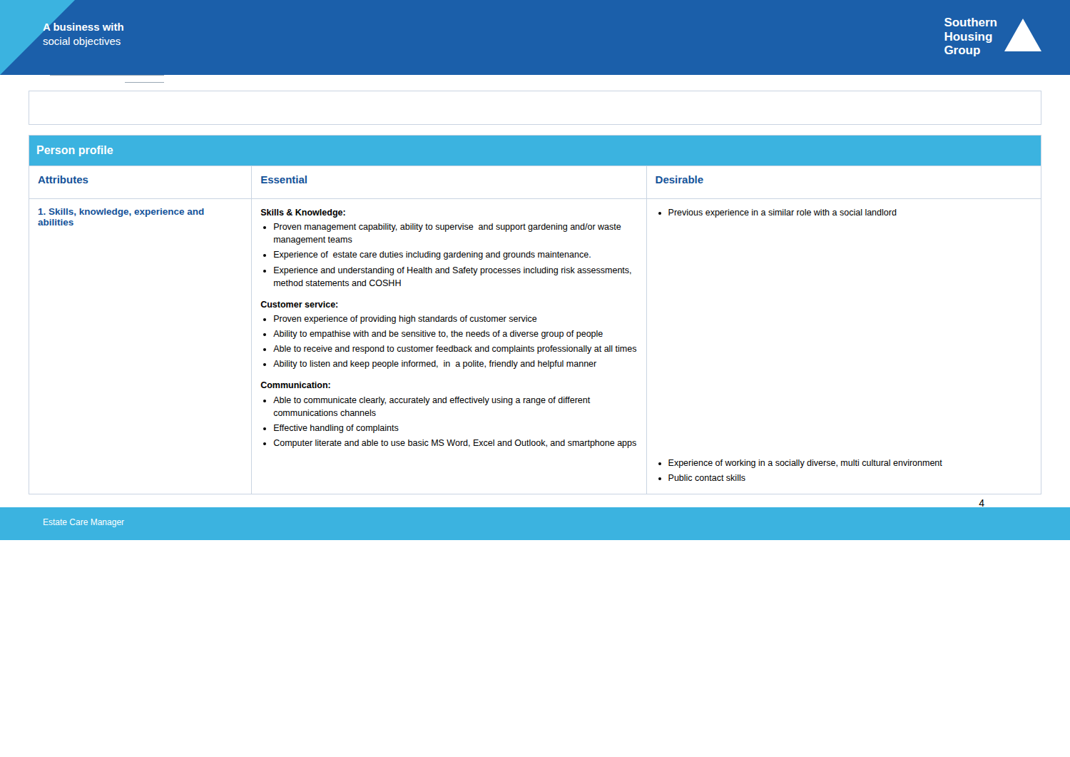A business with
social objectives
Southern
Housing
Group
Person profile
| Attributes | Essential | Desirable |
| --- | --- | --- |
| 1. Skills, knowledge, experience and abilities | Skills & Knowledge: Proven management capability, ability to supervise and support gardening and/or waste management teams Experience of estate care duties including gardening and grounds maintenance. Experience and understanding of Health and Safety processes including risk assessments, method statements and COSHH Customer service: Proven experience of providing high standards of customer service Ability to empathise with and be sensitive to, the needs of a diverse group of people Able to receive and respond to customer feedback and complaints professionally at all times Ability to listen and keep people informed, in a polite, friendly and helpful manner Communication: Able to communicate clearly, accurately and effectively using a range of different communications channels Effective handling of complaints Computer literate and able to use basic MS Word, Excel and Outlook, and smartphone apps | Previous experience in a similar role with a social landlord Experience of working in a socially diverse, multi cultural environment Public contact skills |
4
Estate Care Manager